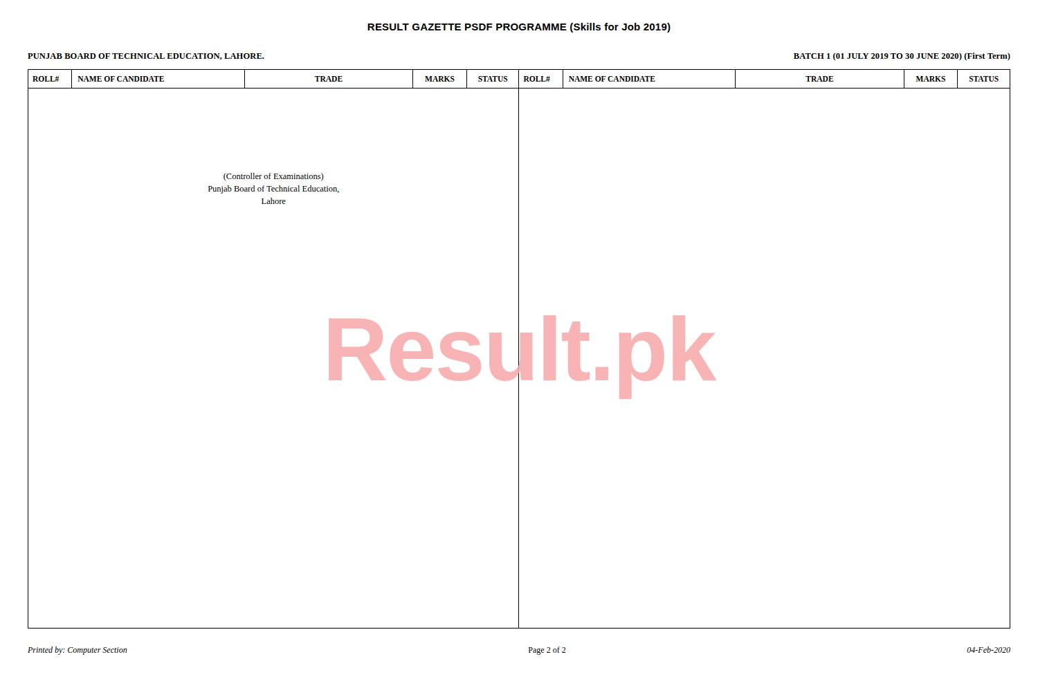RESULT GAZETTE PSDF PROGRAMME (Skills for Job 2019)
PUNJAB BOARD OF TECHNICAL EDUCATION, LAHORE.
BATCH 1 (01 JULY 2019 TO 30 JUNE 2020) (First Term)
| ROLL# | NAME OF CANDIDATE | TRADE | MARKS | STATUS | ROLL# | NAME OF CANDIDATE | TRADE | MARKS | STATUS |
| --- | --- | --- | --- | --- | --- | --- | --- | --- | --- |
| (Controller of Examinations) Punjab Board of Technical Education, Lahore | |
Result.pk
Printed by: Computer Section
Page 2 of 2
04-Feb-2020